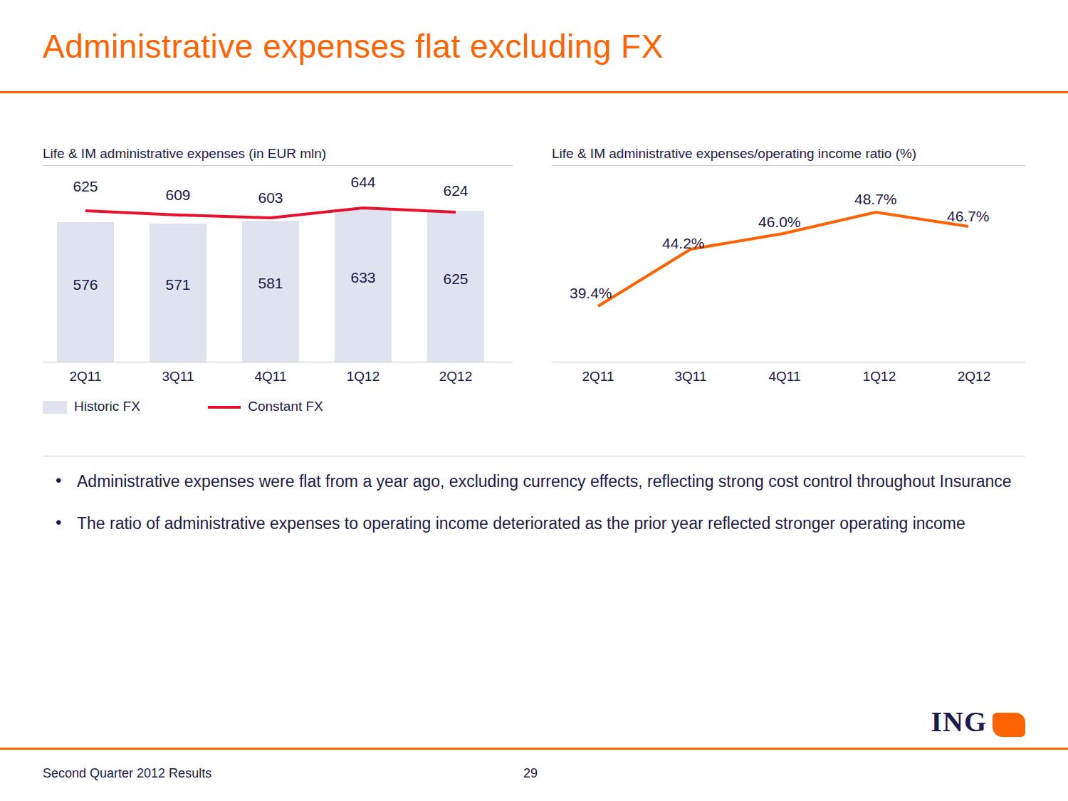Administrative expenses flat excluding FX
Life & IM administrative expenses (in EUR mln)
625
609
603
644
624
576
571
581
633
625
2Q11
3Q11
4Q11
1Q12
2Q12
Historic FX Constant FX
Life & IM administrative expenses/operating income ratio (%)
39.4%
44.2%
46.0%
48.7%
46.7%
2Q11
3Q11
4Q11
1Q12
2Q12
Administrative expenses were flat from a year ago, excluding currency effects, reflecting strong cost control throughout Insurance
The ratio of administrative expenses to operating income deteriorated as the prior year reflected stronger operating income
ING
Second Quarter 2012 Results
29